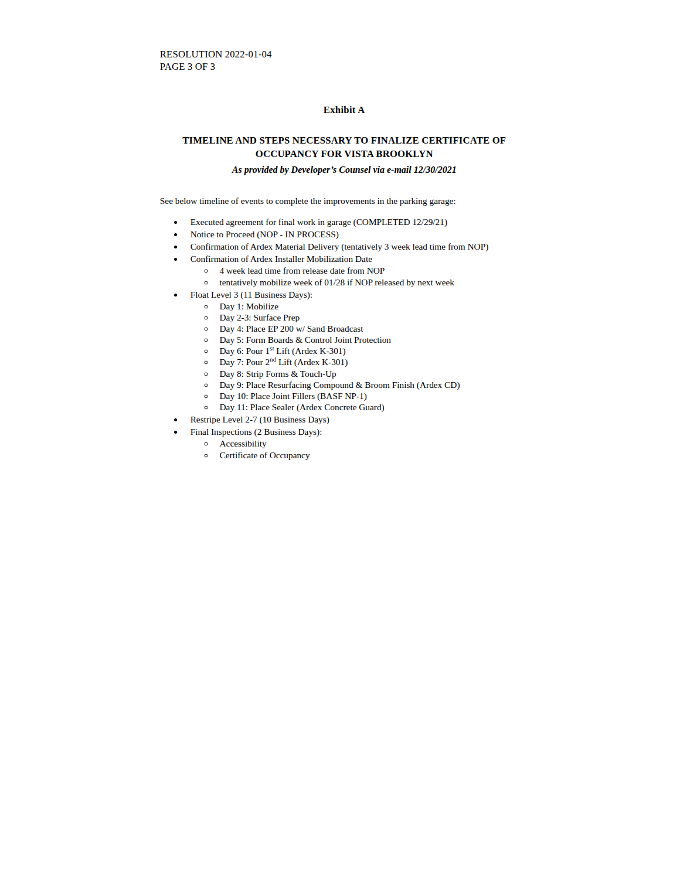RESOLUTION 2022-01-04
PAGE 3 OF 3
Exhibit A
TIMELINE AND STEPS NECESSARY TO FINALIZE CERTIFICATE OF
OCCUPANCY FOR VISTA BROOKLYN
As provided by Developer’s Counsel via e-mail 12/30/2021
See below timeline of events to complete the improvements in the parking garage:
Executed agreement for final work in garage (COMPLETED 12/29/21)
Notice to Proceed (NOP - IN PROCESS)
Confirmation of Ardex Material Delivery (tentatively 3 week lead time from NOP)
Confirmation of Ardex Installer Mobilization Date
4 week lead time from release date from NOP
tentatively mobilize week of 01/28 if NOP released by next week
Float Level 3 (11 Business Days):
Day 1: Mobilize
Day 2-3: Surface Prep
Day 4: Place EP 200 w/ Sand Broadcast
Day 5: Form Boards & Control Joint Protection
Day 6: Pour 1st Lift (Ardex K-301)
Day 7: Pour 2nd Lift (Ardex K-301)
Day 8: Strip Forms & Touch-Up
Day 9: Place Resurfacing Compound & Broom Finish (Ardex CD)
Day 10: Place Joint Fillers (BASF NP-1)
Day 11: Place Sealer (Ardex Concrete Guard)
Restripe Level 2-7 (10 Business Days)
Final Inspections (2 Business Days):
Accessibility
Certificate of Occupancy